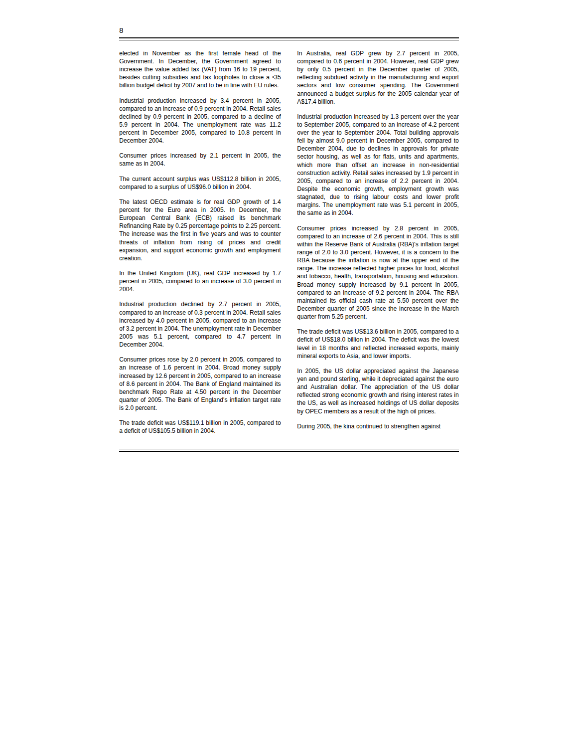8
elected in November as the first female head of the Government. In December, the Government agreed to increase the value added tax (VAT) from 16 to 19 percent, besides cutting subsidies and tax loopholes to close a •35 billion budget deficit by 2007 and to be in line with EU rules.
Industrial production increased by 3.4 percent in 2005, compared to an increase of 0.9 percent in 2004. Retail sales declined by 0.9 percent in 2005, compared to a decline of 5.9 percent in 2004. The unemployment rate was 11.2 percent in December 2005, compared to 10.8 percent in December 2004.
Consumer prices increased by 2.1 percent in 2005, the same as in 2004.
The current account surplus was US$112.8 billion in 2005, compared to a surplus of US$96.0 billion in 2004.
The latest OECD estimate is for real GDP growth of 1.4 percent for the Euro area in 2005. In December, the European Central Bank (ECB) raised its benchmark Refinancing Rate by 0.25 percentage points to 2.25 percent. The increase was the first in five years and was to counter threats of inflation from rising oil prices and credit expansion, and support economic growth and employment creation.
In the United Kingdom (UK), real GDP increased by 1.7 percent in 2005, compared to an increase of 3.0 percent in 2004.
Industrial production declined by 2.7 percent in 2005, compared to an increase of 0.3 percent in 2004. Retail sales increased by 4.0 percent in 2005, compared to an increase of 3.2 percent in 2004. The unemployment rate in December 2005 was 5.1 percent, compared to 4.7 percent in December 2004.
Consumer prices rose by 2.0 percent in 2005, compared to an increase of 1.6 percent in 2004. Broad money supply increased by 12.6 percent in 2005, compared to an increase of 8.6 percent in 2004. The Bank of England maintained its benchmark Repo Rate at 4.50 percent in the December quarter of 2005. The Bank of England's inflation target rate is 2.0 percent.
The trade deficit was US$119.1 billion in 2005, compared to a deficit of US$105.5 billion in 2004.
In Australia, real GDP grew by 2.7 percent in 2005, compared to 0.6 percent in 2004. However, real GDP grew by only 0.5 percent in the December quarter of 2005, reflecting subdued activity in the manufacturing and export sectors and low consumer spending. The Government announced a budget surplus for the 2005 calendar year of A$17.4 billion.
Industrial production increased by 1.3 percent over the year to September 2005, compared to an increase of 4.2 percent over the year to September 2004. Total building approvals fell by almost 9.0 percent in December 2005, compared to December 2004, due to declines in approvals for private sector housing, as well as for flats, units and apartments, which more than offset an increase in non-residential construction activity. Retail sales increased by 1.9 percent in 2005, compared to an increase of 2.2 percent in 2004. Despite the economic growth, employment growth was stagnated, due to rising labour costs and lower profit margins. The unemployment rate was 5.1 percent in 2005, the same as in 2004.
Consumer prices increased by 2.8 percent in 2005, compared to an increase of 2.6 percent in 2004. This is still within the Reserve Bank of Australia (RBA)'s inflation target range of 2.0 to 3.0 percent. However, it is a concern to the RBA because the inflation is now at the upper end of the range. The increase reflected higher prices for food, alcohol and tobacco, health, transportation, housing and education. Broad money supply increased by 9.1 percent in 2005, compared to an increase of 9.2 percent in 2004. The RBA maintained its official cash rate at 5.50 percent over the December quarter of 2005 since the increase in the March quarter from 5.25 percent.
The trade deficit was US$13.6 billion in 2005, compared to a deficit of US$18.0 billion in 2004. The deficit was the lowest level in 18 months and reflected increased exports, mainly mineral exports to Asia, and lower imports.
In 2005, the US dollar appreciated against the Japanese yen and pound sterling, while it depreciated against the euro and Australian dollar. The appreciation of the US dollar reflected strong economic growth and rising interest rates in the US, as well as increased holdings of US dollar deposits by OPEC members as a result of the high oil prices.
During 2005, the kina continued to strengthen against